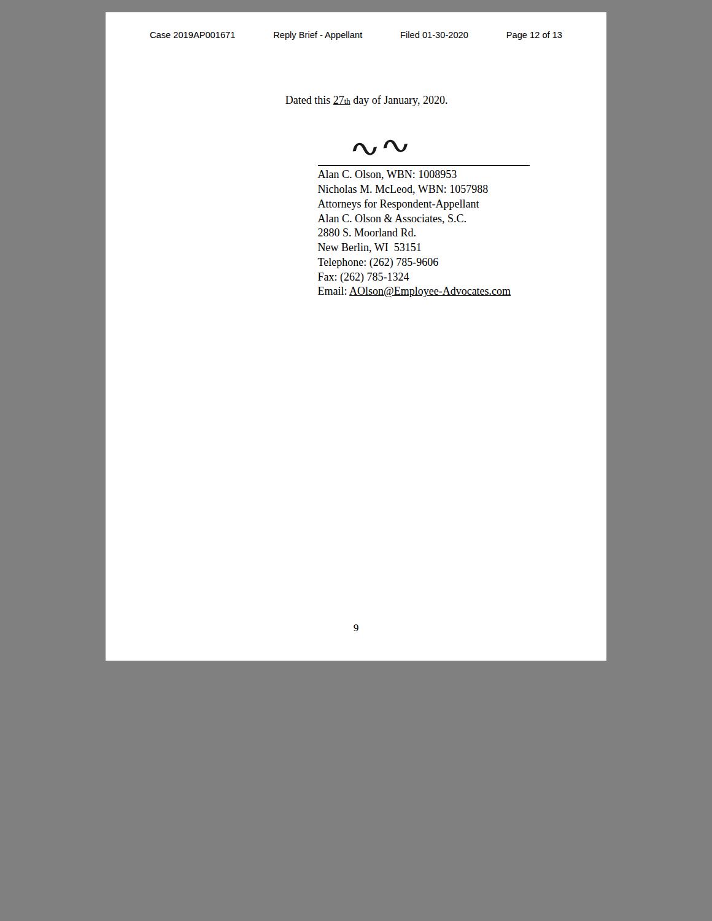Case 2019AP001671 Reply Brief - Appellant Filed 01-30-2020 Page 12 of 13
Dated this 27th day of January, 2020.
∿∿
Alan C. Olson, WBN: 1008953
Nicholas M. McLeod, WBN: 1057988
Attorneys for Respondent-Appellant
Alan C. Olson & Associates, S.C.
2880 S. Moorland Rd.
New Berlin, WI 53151
Telephone: (262) 785-9606
Fax: (262) 785-1324
Email: AOlson@Employee-Advocates.com
9